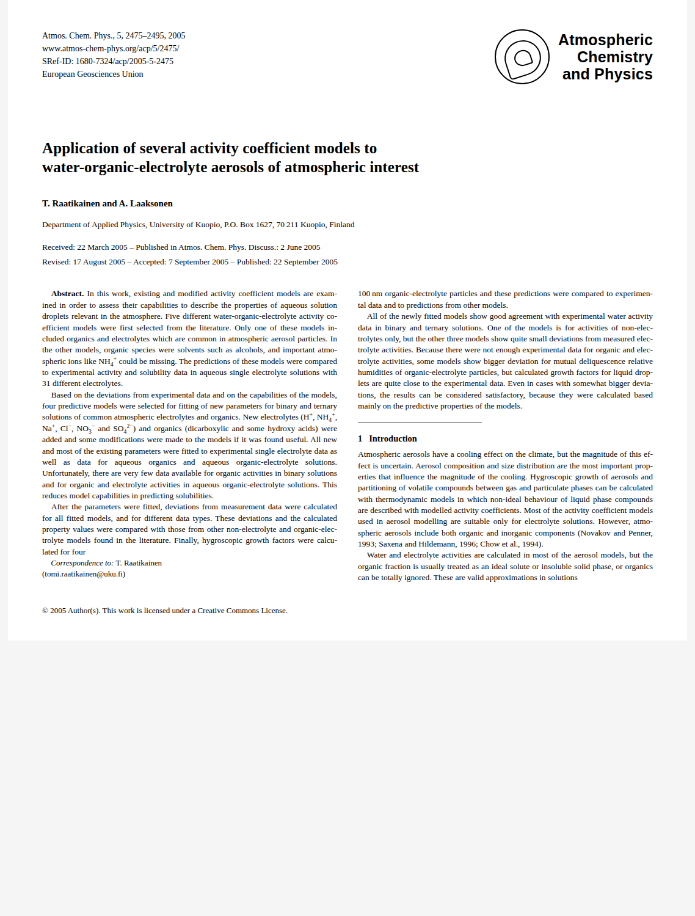Atmos. Chem. Phys., 5, 2475–2495, 2005
www.atmos-chem-phys.org/acp/5/2475/
SRef-ID: 1680-7324/acp/2005-5-2475
European Geosciences Union
Atmospheric
Chemistry
and Physics
Application of several activity coefficient models to
water-organic-electrolyte aerosols of atmospheric interest
T. Raatikainen and A. Laaksonen
Department of Applied Physics, University of Kuopio, P.O. Box 1627, 70 211 Kuopio, Finland
Received: 22 March 2005 – Published in Atmos. Chem. Phys. Discuss.: 2 June 2005
Revised: 17 August 2005 – Accepted: 7 September 2005 – Published: 22 September 2005
Abstract. In this work, existing and modified activity coefficient models are examined in order to assess their capabilities to describe the properties of aqueous solution droplets relevant in the atmosphere. Five different water-organic-electrolyte activity coefficient models were first selected from the literature. Only one of these models included organics and electrolytes which are common in atmospheric aerosol particles. In the other models, organic species were solvents such as alcohols, and important atmospheric ions like NH4+ could be missing. The predictions of these models were compared to experimental activity and solubility data in aqueous single electrolyte solutions with 31 different electrolytes.
Based on the deviations from experimental data and on the capabilities of the models, four predictive models were selected for fitting of new parameters for binary and ternary solutions of common atmospheric electrolytes and organics. New electrolytes (H+, NH4+, Na+, Cl−, NO3− and SO42−) and organics (dicarboxylic and some hydroxy acids) were added and some modifications were made to the models if it was found useful. All new and most of the existing parameters were fitted to experimental single electrolyte data as well as data for aqueous organics and aqueous organic-electrolyte solutions. Unfortunately, there are very few data available for organic activities in binary solutions and for organic and electrolyte activities in aqueous organic-electrolyte solutions. This reduces model capabilities in predicting solubilities.
After the parameters were fitted, deviations from measurement data were calculated for all fitted models, and for different data types. These deviations and the calculated property values were compared with those from other non-electrolyte and organic-electrolyte models found in the literature. Finally, hygroscopic growth factors were calculated for four
Correspondence to: T. Raatikainen
(tomi.raatikainen@uku.fi)
100 nm organic-electrolyte particles and these predictions were compared to experimental data and to predictions from other models.
All of the newly fitted models show good agreement with experimental water activity data in binary and ternary solutions. One of the models is for activities of non-electrolytes only, but the other three models show quite small deviations from measured electrolyte activities. Because there were not enough experimental data for organic and electrolyte activities, some models show bigger deviation for mutual deliquescence relative humidities of organic-electrolyte particles, but calculated growth factors for liquid droplets are quite close to the experimental data. Even in cases with somewhat bigger deviations, the results can be considered satisfactory, because they were calculated based mainly on the predictive properties of the models.
1 Introduction
Atmospheric aerosols have a cooling effect on the climate, but the magnitude of this effect is uncertain. Aerosol composition and size distribution are the most important properties that influence the magnitude of the cooling. Hygroscopic growth of aerosols and partitioning of volatile compounds between gas and particulate phases can be calculated with thermodynamic models in which non-ideal behaviour of liquid phase compounds are described with modelled activity coefficients. Most of the activity coefficient models used in aerosol modelling are suitable only for electrolyte solutions. However, atmospheric aerosols include both organic and inorganic components (Novakov and Penner, 1993; Saxena and Hildemann, 1996; Chow et al., 1994).
Water and electrolyte activities are calculated in most of the aerosol models, but the organic fraction is usually treated as an ideal solute or insoluble solid phase, or organics can be totally ignored. These are valid approximations in solutions
© 2005 Author(s). This work is licensed under a Creative Commons License.